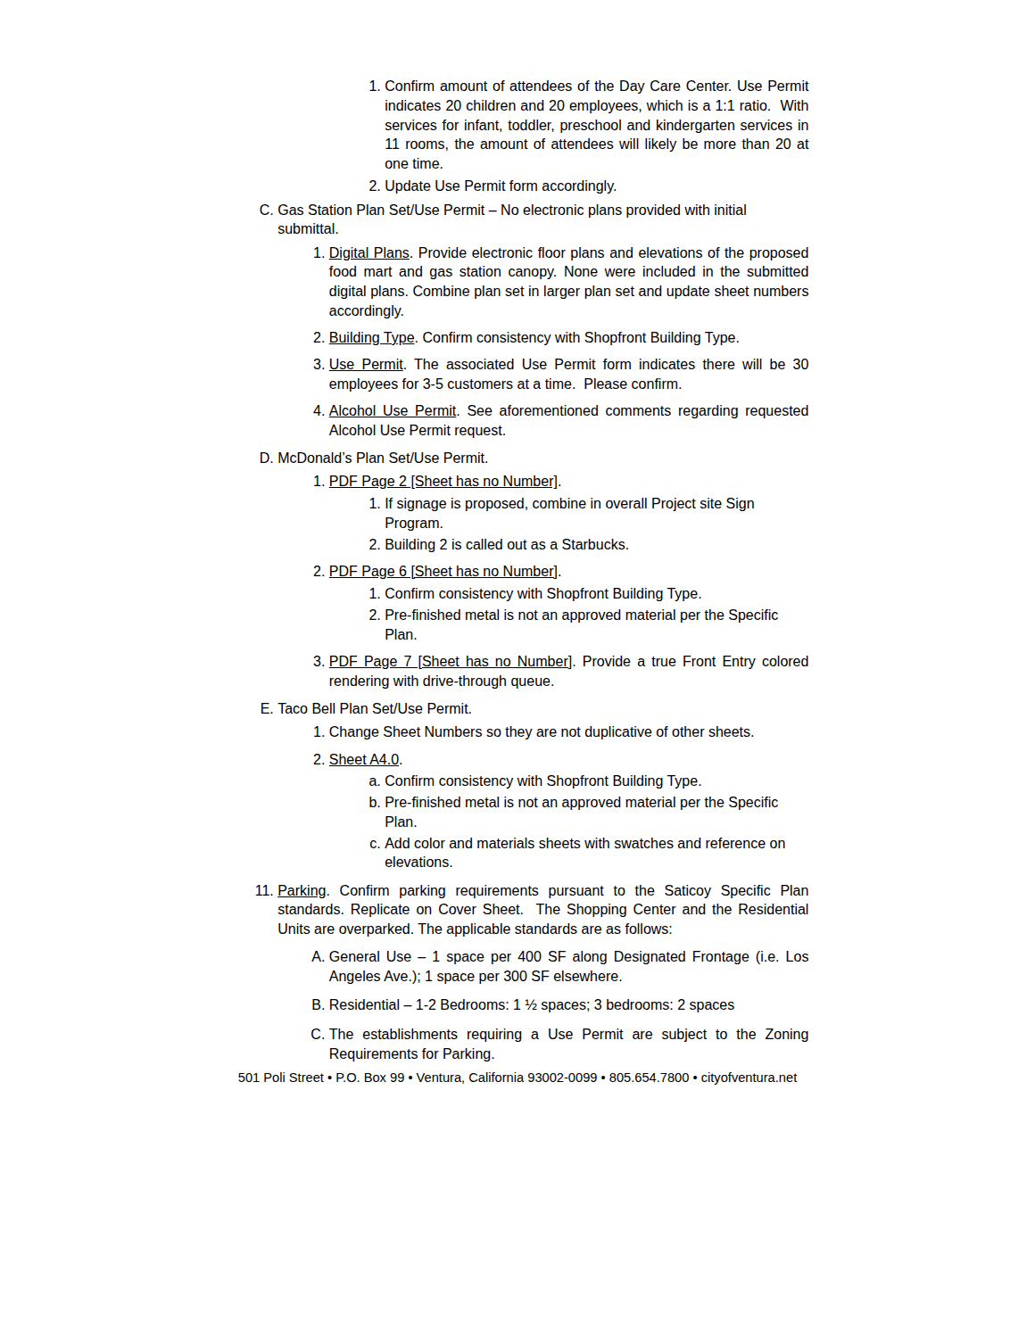Confirm amount of attendees of the Day Care Center. Use Permit indicates 20 children and 20 employees, which is a 1:1 ratio. With services for infant, toddler, preschool and kindergarten services in 11 rooms, the amount of attendees will likely be more than 20 at one time.
Update Use Permit form accordingly.
Gas Station Plan Set/Use Permit – No electronic plans provided with initial submittal.
Digital Plans. Provide electronic floor plans and elevations of the proposed food mart and gas station canopy. None were included in the submitted digital plans. Combine plan set in larger plan set and update sheet numbers accordingly.
Building Type. Confirm consistency with Shopfront Building Type.
Use Permit. The associated Use Permit form indicates there will be 30 employees for 3-5 customers at a time. Please confirm.
Alcohol Use Permit. See aforementioned comments regarding requested Alcohol Use Permit request.
McDonald’s Plan Set/Use Permit.
PDF Page 2 [Sheet has no Number].
If signage is proposed, combine in overall Project site Sign Program.
Building 2 is called out as a Starbucks.
PDF Page 6 [Sheet has no Number].
Confirm consistency with Shopfront Building Type.
Pre-finished metal is not an approved material per the Specific Plan.
PDF Page 7 [Sheet has no Number]. Provide a true Front Entry colored rendering with drive-through queue.
Taco Bell Plan Set/Use Permit.
Change Sheet Numbers so they are not duplicative of other sheets.
Sheet A4.0.
Confirm consistency with Shopfront Building Type.
Pre-finished metal is not an approved material per the Specific Plan.
Add color and materials sheets with swatches and reference on elevations.
Parking. Confirm parking requirements pursuant to the Saticoy Specific Plan standards. Replicate on Cover Sheet. The Shopping Center and the Residential Units are overparked. The applicable standards are as follows:
General Use – 1 space per 400 SF along Designated Frontage (i.e. Los Angeles Ave.); 1 space per 300 SF elsewhere.
Residential – 1-2 Bedrooms: 1 ½ spaces; 3 bedrooms: 2 spaces
The establishments requiring a Use Permit are subject to the Zoning Requirements for Parking.
501 Poli Street • P.O. Box 99 • Ventura, California 93002-0099 • 805.654.7800 • cityofventura.net